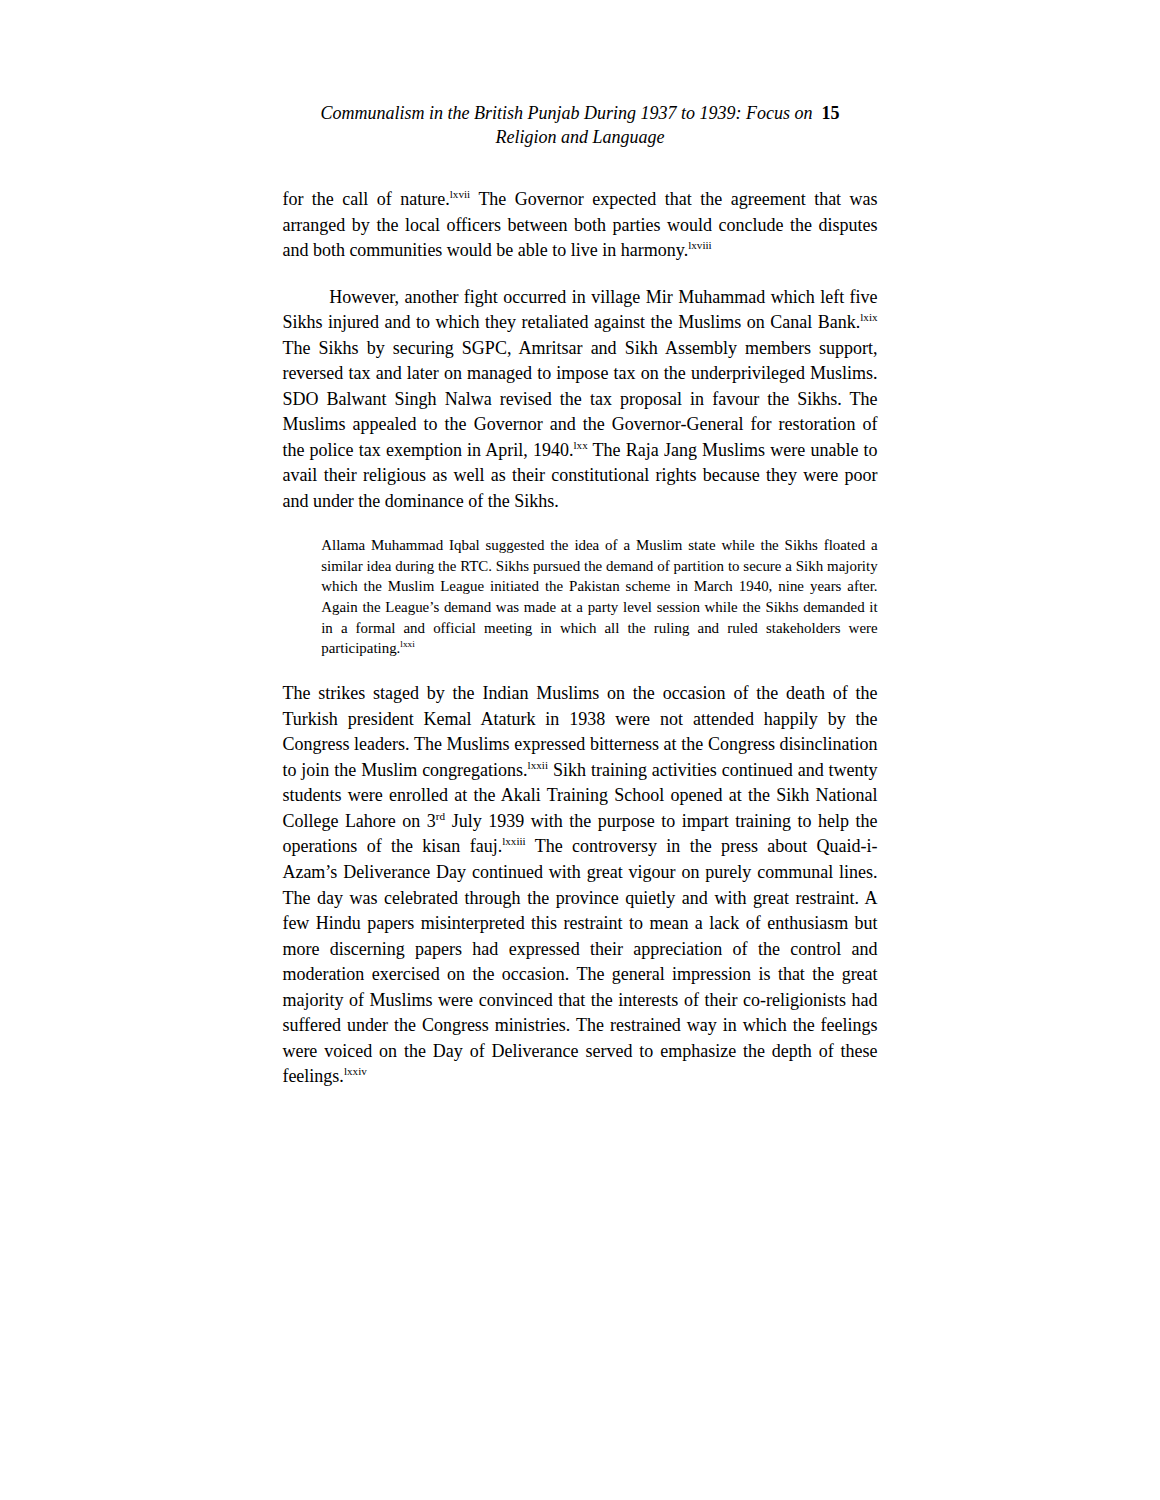Communalism in the British Punjab During 1937 to 1939: Focus on 15
Religion and Language
for the call of nature.lxvii The Governor expected that the agreement that was arranged by the local officers between both parties would conclude the disputes and both communities would be able to live in harmony.lxviii
However, another fight occurred in village Mir Muhammad which left five Sikhs injured and to which they retaliated against the Muslims on Canal Bank.lxix The Sikhs by securing SGPC, Amritsar and Sikh Assembly members support, reversed tax and later on managed to impose tax on the underprivileged Muslims. SDO Balwant Singh Nalwa revised the tax proposal in favour the Sikhs. The Muslims appealed to the Governor and the Governor-General for restoration of the police tax exemption in April, 1940.lxx The Raja Jang Muslims were unable to avail their religious as well as their constitutional rights because they were poor and under the dominance of the Sikhs.
Allama Muhammad Iqbal suggested the idea of a Muslim state while the Sikhs floated a similar idea during the RTC. Sikhs pursued the demand of partition to secure a Sikh majority which the Muslim League initiated the Pakistan scheme in March 1940, nine years after. Again the League’s demand was made at a party level session while the Sikhs demanded it in a formal and official meeting in which all the ruling and ruled stakeholders were participating.lxxi
The strikes staged by the Indian Muslims on the occasion of the death of the Turkish president Kemal Ataturk in 1938 were not attended happily by the Congress leaders. The Muslims expressed bitterness at the Congress disinclination to join the Muslim congregations.lxxii Sikh training activities continued and twenty students were enrolled at the Akali Training School opened at the Sikh National College Lahore on 3rd July 1939 with the purpose to impart training to help the operations of the kisan fauj.lxxiii The controversy in the press about Quaid-i-Azam’s Deliverance Day continued with great vigour on purely communal lines. The day was celebrated through the province quietly and with great restraint. A few Hindu papers misinterpreted this restraint to mean a lack of enthusiasm but more discerning papers had expressed their appreciation of the control and moderation exercised on the occasion. The general impression is that the great majority of Muslims were convinced that the interests of their co-religionists had suffered under the Congress ministries. The restrained way in which the feelings were voiced on the Day of Deliverance served to emphasize the depth of these feelings.lxxiv